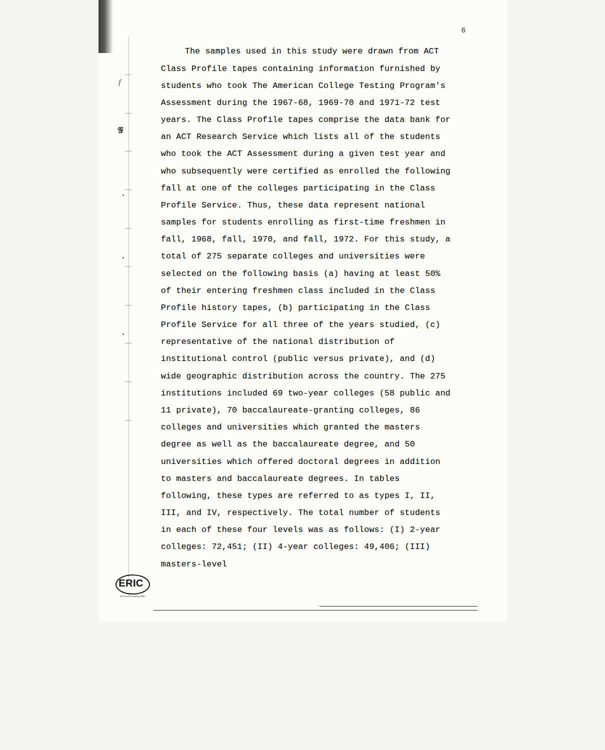f
𝒢
6
The samples used in this study were drawn from ACT Class Profile tapes containing information furnished by students who took The American College Testing Program's Assessment during the 1967-68, 1969-70 and 1971-72 test years. The Class Profile tapes comprise the data bank for an ACT Research Service which lists all of the students who took the ACT Assessment during a given test year and who subsequently were certified as enrolled the following fall at one of the colleges participating in the Class Profile Service. Thus, these data represent national samples for students enrolling as first-time freshmen in fall, 1968, fall, 1970, and fall, 1972. For this study, a total of 275 separate colleges and universities were selected on the following basis (a) having at least 50% of their entering freshmen class included in the Class Profile history tapes, (b) participating in the Class Profile Service for all three of the years studied, (c) representative of the national distribution of institutional control (public versus private), and (d) wide geographic distribution across the country. The 275 institutions included 69 two-year colleges (58 public and 11 private), 70 baccalaureate-granting colleges, 86 colleges and universities which granted the masters degree as well as the baccalaureate degree, and 50 universities which offered doctoral degrees in addition to masters and baccalaureate degrees. In tables following, these types are referred to as types I, II, III, and IV, respectively. The total number of students in each of these four levels was as follows: (I) 2-year colleges: 72,451; (II) 4-year colleges: 49,406; (III) masters-level
ERIC
Full Text Provided by ERIC